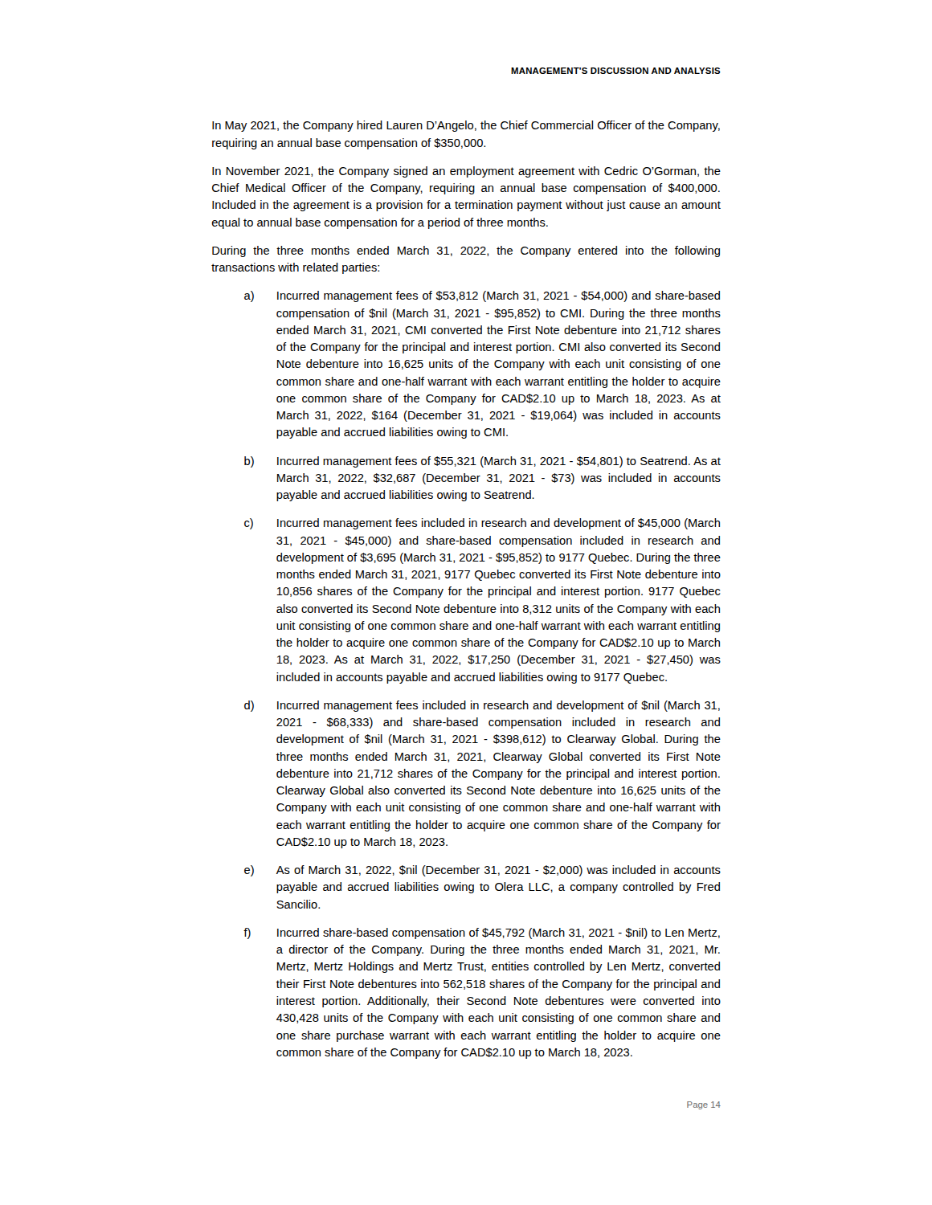MANAGEMENT'S DISCUSSION AND ANALYSIS
In May 2021, the Company hired Lauren D’Angelo, the Chief Commercial Officer of the Company, requiring an annual base compensation of $350,000.
In November 2021, the Company signed an employment agreement with Cedric O’Gorman, the Chief Medical Officer of the Company, requiring an annual base compensation of $400,000. Included in the agreement is a provision for a termination payment without just cause an amount equal to annual base compensation for a period of three months.
During the three months ended March 31, 2022, the Company entered into the following transactions with related parties:
Incurred management fees of $53,812 (March 31, 2021 - $54,000) and share-based compensation of $nil (March 31, 2021 - $95,852) to CMI. During the three months ended March 31, 2021, CMI converted the First Note debenture into 21,712 shares of the Company for the principal and interest portion. CMI also converted its Second Note debenture into 16,625 units of the Company with each unit consisting of one common share and one-half warrant with each warrant entitling the holder to acquire one common share of the Company for CAD$2.10 up to March 18, 2023. As at March 31, 2022, $164 (December 31, 2021 - $19,064) was included in accounts payable and accrued liabilities owing to CMI.
Incurred management fees of $55,321 (March 31, 2021 - $54,801) to Seatrend. As at March 31, 2022, $32,687 (December 31, 2021 - $73) was included in accounts payable and accrued liabilities owing to Seatrend.
Incurred management fees included in research and development of $45,000 (March 31, 2021 - $45,000) and share-based compensation included in research and development of $3,695 (March 31, 2021 - $95,852) to 9177 Quebec. During the three months ended March 31, 2021, 9177 Quebec converted its First Note debenture into 10,856 shares of the Company for the principal and interest portion. 9177 Quebec also converted its Second Note debenture into 8,312 units of the Company with each unit consisting of one common share and one-half warrant with each warrant entitling the holder to acquire one common share of the Company for CAD$2.10 up to March 18, 2023. As at March 31, 2022, $17,250 (December 31, 2021 - $27,450) was included in accounts payable and accrued liabilities owing to 9177 Quebec.
Incurred management fees included in research and development of $nil (March 31, 2021 - $68,333) and share-based compensation included in research and development of $nil (March 31, 2021 - $398,612) to Clearway Global. During the three months ended March 31, 2021, Clearway Global converted its First Note debenture into 21,712 shares of the Company for the principal and interest portion. Clearway Global also converted its Second Note debenture into 16,625 units of the Company with each unit consisting of one common share and one-half warrant with each warrant entitling the holder to acquire one common share of the Company for CAD$2.10 up to March 18, 2023.
As of March 31, 2022, $nil (December 31, 2021 - $2,000) was included in accounts payable and accrued liabilities owing to Olera LLC, a company controlled by Fred Sancilio.
Incurred share-based compensation of $45,792 (March 31, 2021 - $nil) to Len Mertz, a director of the Company. During the three months ended March 31, 2021, Mr. Mertz, Mertz Holdings and Mertz Trust, entities controlled by Len Mertz, converted their First Note debentures into 562,518 shares of the Company for the principal and interest portion. Additionally, their Second Note debentures were converted into 430,428 units of the Company with each unit consisting of one common share and one share purchase warrant with each warrant entitling the holder to acquire one common share of the Company for CAD$2.10 up to March 18, 2023.
Page 14